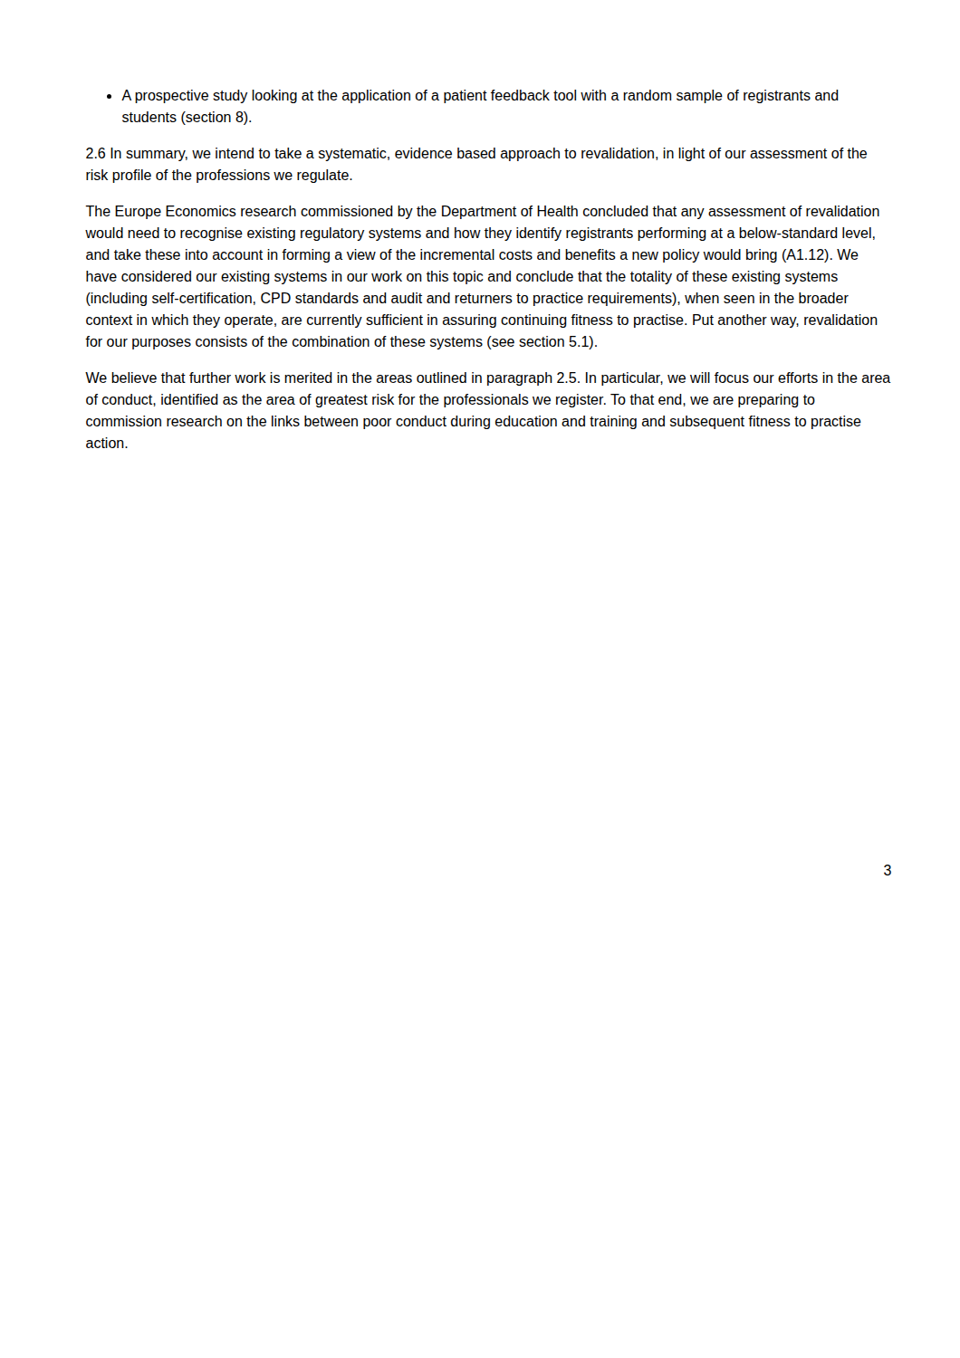A prospective study looking at the application of a patient feedback tool with a random sample of registrants and students (section 8).
2.6 In summary, we intend to take a systematic, evidence based approach to revalidation, in light of our assessment of the risk profile of the professions we regulate.
The Europe Economics research commissioned by the Department of Health concluded that any assessment of revalidation would need to recognise existing regulatory systems and how they identify registrants performing at a below-standard level, and take these into account in forming a view of the incremental costs and benefits a new policy would bring (A1.12). We have considered our existing systems in our work on this topic and conclude that the totality of these existing systems (including self-certification, CPD standards and audit and returners to practice requirements), when seen in the broader context in which they operate, are currently sufficient in assuring continuing fitness to practise. Put another way, revalidation for our purposes consists of the combination of these systems (see section 5.1).
We believe that further work is merited in the areas outlined in paragraph 2.5. In particular, we will focus our efforts in the area of conduct, identified as the area of greatest risk for the professionals we register. To that end, we are preparing to commission research on the links between poor conduct during education and training and subsequent fitness to practise action.
3